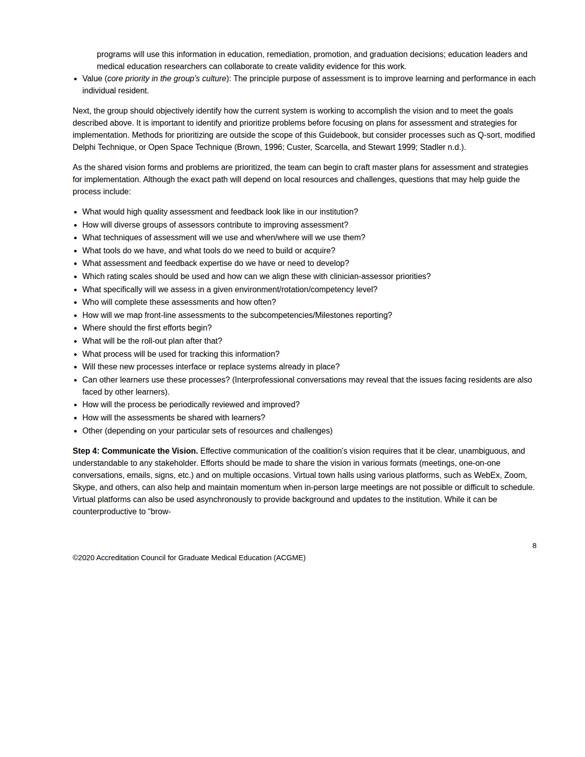programs will use this information in education, remediation, promotion, and graduation decisions; education leaders and medical education researchers can collaborate to create validity evidence for this work.
Value (core priority in the group's culture): The principle purpose of assessment is to improve learning and performance in each individual resident.
Next, the group should objectively identify how the current system is working to accomplish the vision and to meet the goals described above. It is important to identify and prioritize problems before focusing on plans for assessment and strategies for implementation. Methods for prioritizing are outside the scope of this Guidebook, but consider processes such as Q-sort, modified Delphi Technique, or Open Space Technique (Brown, 1996; Custer, Scarcella, and Stewart 1999; Stadler n.d.).
As the shared vision forms and problems are prioritized, the team can begin to craft master plans for assessment and strategies for implementation. Although the exact path will depend on local resources and challenges, questions that may help guide the process include:
What would high quality assessment and feedback look like in our institution?
How will diverse groups of assessors contribute to improving assessment?
What techniques of assessment will we use and when/where will we use them?
What tools do we have, and what tools do we need to build or acquire?
What assessment and feedback expertise do we have or need to develop?
Which rating scales should be used and how can we align these with clinician-assessor priorities?
What specifically will we assess in a given environment/rotation/competency level?
Who will complete these assessments and how often?
How will we map front-line assessments to the subcompetencies/Milestones reporting?
Where should the first efforts begin?
What will be the roll-out plan after that?
What process will be used for tracking this information?
Will these new processes interface or replace systems already in place?
Can other learners use these processes? (Interprofessional conversations may reveal that the issues facing residents are also faced by other learners).
How will the process be periodically reviewed and improved?
How will the assessments be shared with learners?
Other (depending on your particular sets of resources and challenges)
Step 4: Communicate the Vision. Effective communication of the coalition's vision requires that it be clear, unambiguous, and understandable to any stakeholder. Efforts should be made to share the vision in various formats (meetings, one-on-one conversations, emails, signs, etc.) and on multiple occasions. Virtual town halls using various platforms, such as WebEx, Zoom, Skype, and others, can also help and maintain momentum when in-person large meetings are not possible or difficult to schedule. Virtual platforms can also be used asynchronously to provide background and updates to the institution. While it can be counterproductive to “brow-
8
©2020 Accreditation Council for Graduate Medical Education (ACGME)